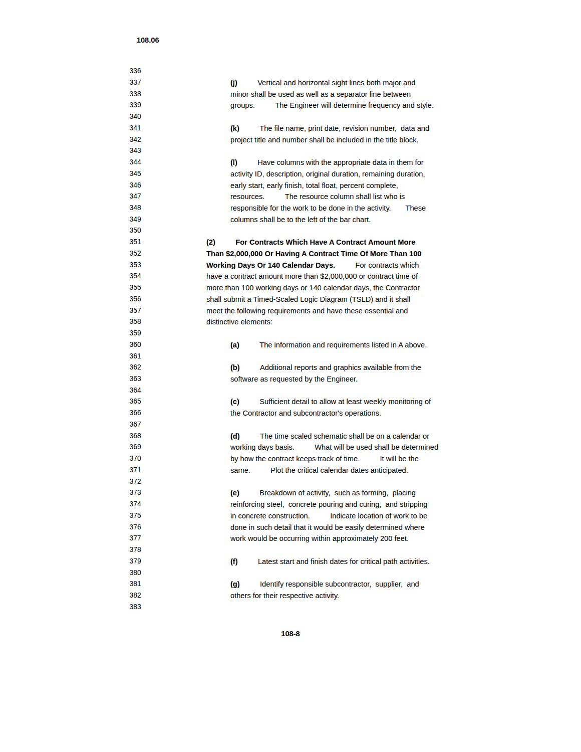108.06
| 336 | |
| 337 | (j) Vertical and horizontal sight lines both major and |
| 338 | minor shall be used as well as a separator line between |
| 339 | groups. The Engineer will determine frequency and style. |
| 340 | |
| 341 | (k) The file name, print date, revision number, data and |
| 342 | project title and number shall be included in the title block. |
| 343 | |
| 344 | (l) Have columns with the appropriate data in them for |
| 345 | activity ID, description, original duration, remaining duration, |
| 346 | early start, early finish, total float, percent complete, |
| 347 | resources. The resource column shall list who is |
| 348 | responsible for the work to be done in the activity. These |
| 349 | columns shall be to the left of the bar chart. |
| 350 | |
| 351 | (2) For Contracts Which Have A Contract Amount More |
| 352 | Than $2,000,000 Or Having A Contract Time Of More Than 100 |
| 353 | Working Days Or 140 Calendar Days. For contracts which |
| 354 | have a contract amount more than $2,000,000 or contract time of |
| 355 | more than 100 working days or 140 calendar days, the Contractor |
| 356 | shall submit a Timed-Scaled Logic Diagram (TSLD) and it shall |
| 357 | meet the following requirements and have these essential and |
| 358 | distinctive elements: |
| 359 | |
| 360 | (a) The information and requirements listed in A above. |
| 361 | |
| 362 | (b) Additional reports and graphics available from the |
| 363 | software as requested by the Engineer. |
| 364 | |
| 365 | (c) Sufficient detail to allow at least weekly monitoring of |
| 366 | the Contractor and subcontractor's operations. |
| 367 | |
| 368 | (d) The time scaled schematic shall be on a calendar or |
| 369 | working days basis. What will be used shall be determined |
| 370 | by how the contract keeps track of time. It will be the |
| 371 | same. Plot the critical calendar dates anticipated. |
| 372 | |
| 373 | (e) Breakdown of activity, such as forming, placing |
| 374 | reinforcing steel, concrete pouring and curing, and stripping |
| 375 | in concrete construction. Indicate location of work to be |
| 376 | done in such detail that it would be easily determined where |
| 377 | work would be occurring within approximately 200 feet. |
| 378 | |
| 379 | (f) Latest start and finish dates for critical path activities. |
| 380 | |
| 381 | (g) Identify responsible subcontractor, supplier, and |
| 382 | others for their respective activity. |
| 383 | |
108-8